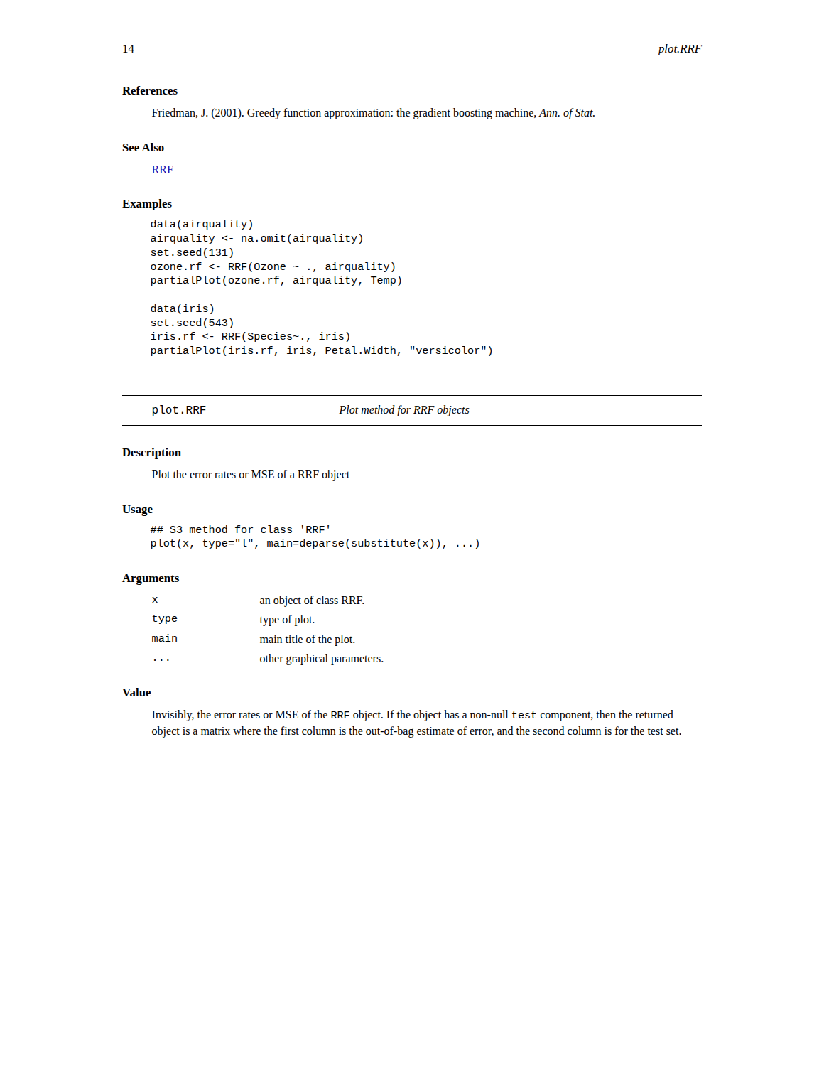14 plot.RRF
References
Friedman, J. (2001). Greedy function approximation: the gradient boosting machine, Ann. of Stat.
See Also
RRF
Examples
data(airquality)
airquality <- na.omit(airquality)
set.seed(131)
ozone.rf <- RRF(Ozone ~ ., airquality)
partialPlot(ozone.rf, airquality, Temp)

data(iris)
set.seed(543)
iris.rf <- RRF(Species~., iris)
partialPlot(iris.rf, iris, Petal.Width, "versicolor")
plot.RRF Plot method for RRF objects
Description
Plot the error rates or MSE of a RRF object
Usage
## S3 method for class 'RRF'
plot(x, type="l", main=deparse(substitute(x)), ...)
Arguments
x
an object of class RRF.
type
type of plot.
main
main title of the plot.
...
other graphical parameters.
Value
Invisibly, the error rates or MSE of the RRF object. If the object has a non-null test component, then the returned object is a matrix where the first column is the out-of-bag estimate of error, and the second column is for the test set.